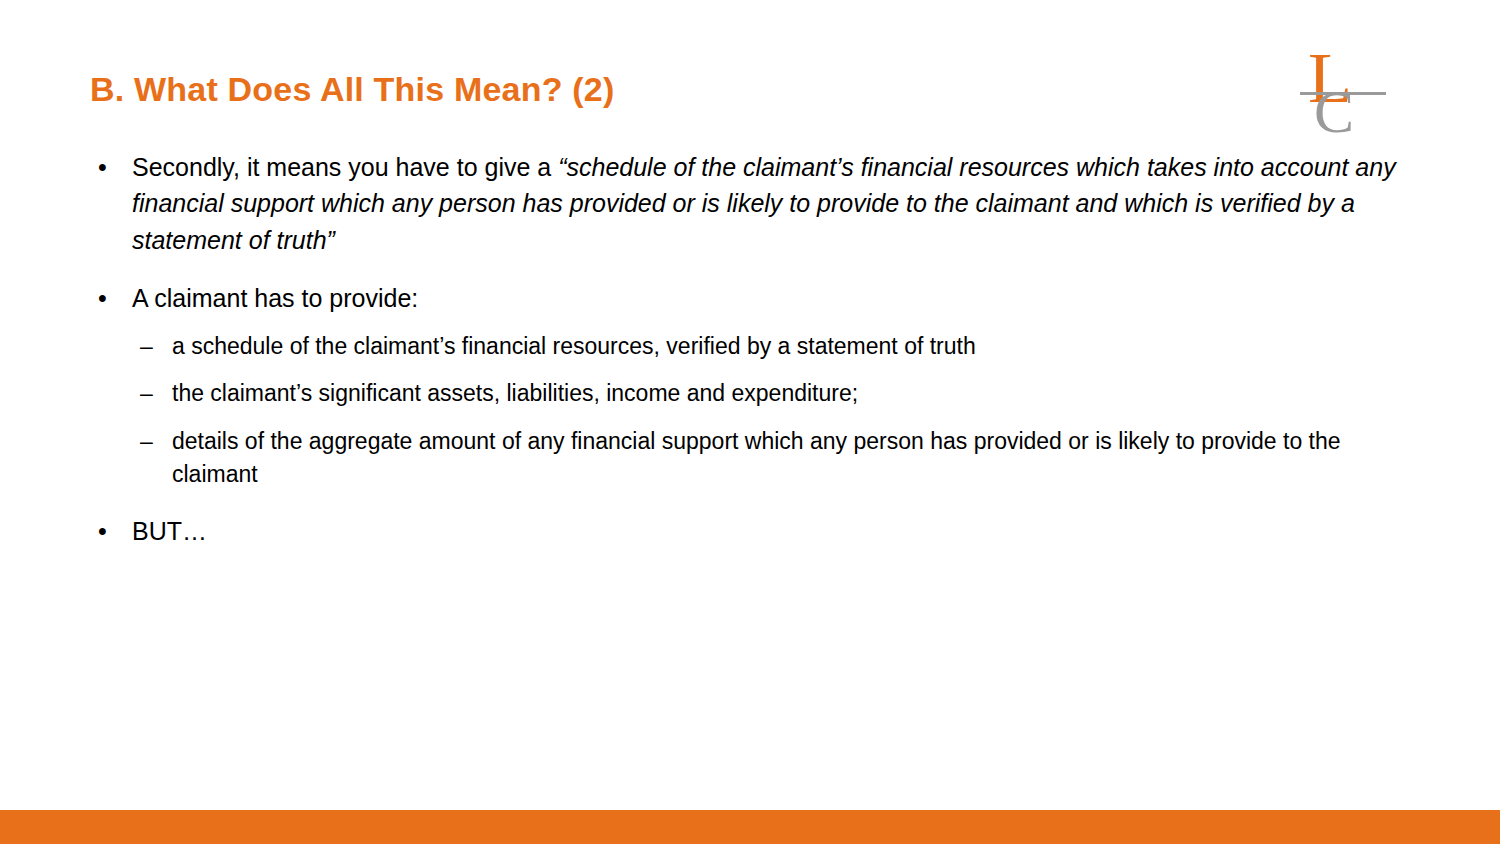L C
B. What Does All This Mean? (2)
Secondly, it means you have to give a “schedule of the claimant’s financial resources which takes into account any financial support which any person has provided or is likely to provide to the claimant and which is verified by a statement of truth”
A claimant has to provide:
a schedule of the claimant’s financial resources, verified by a statement of truth
the claimant’s significant assets, liabilities, income and expenditure;
details of the aggregate amount of any financial support which any person has provided or is likely to provide to the claimant
BUT…